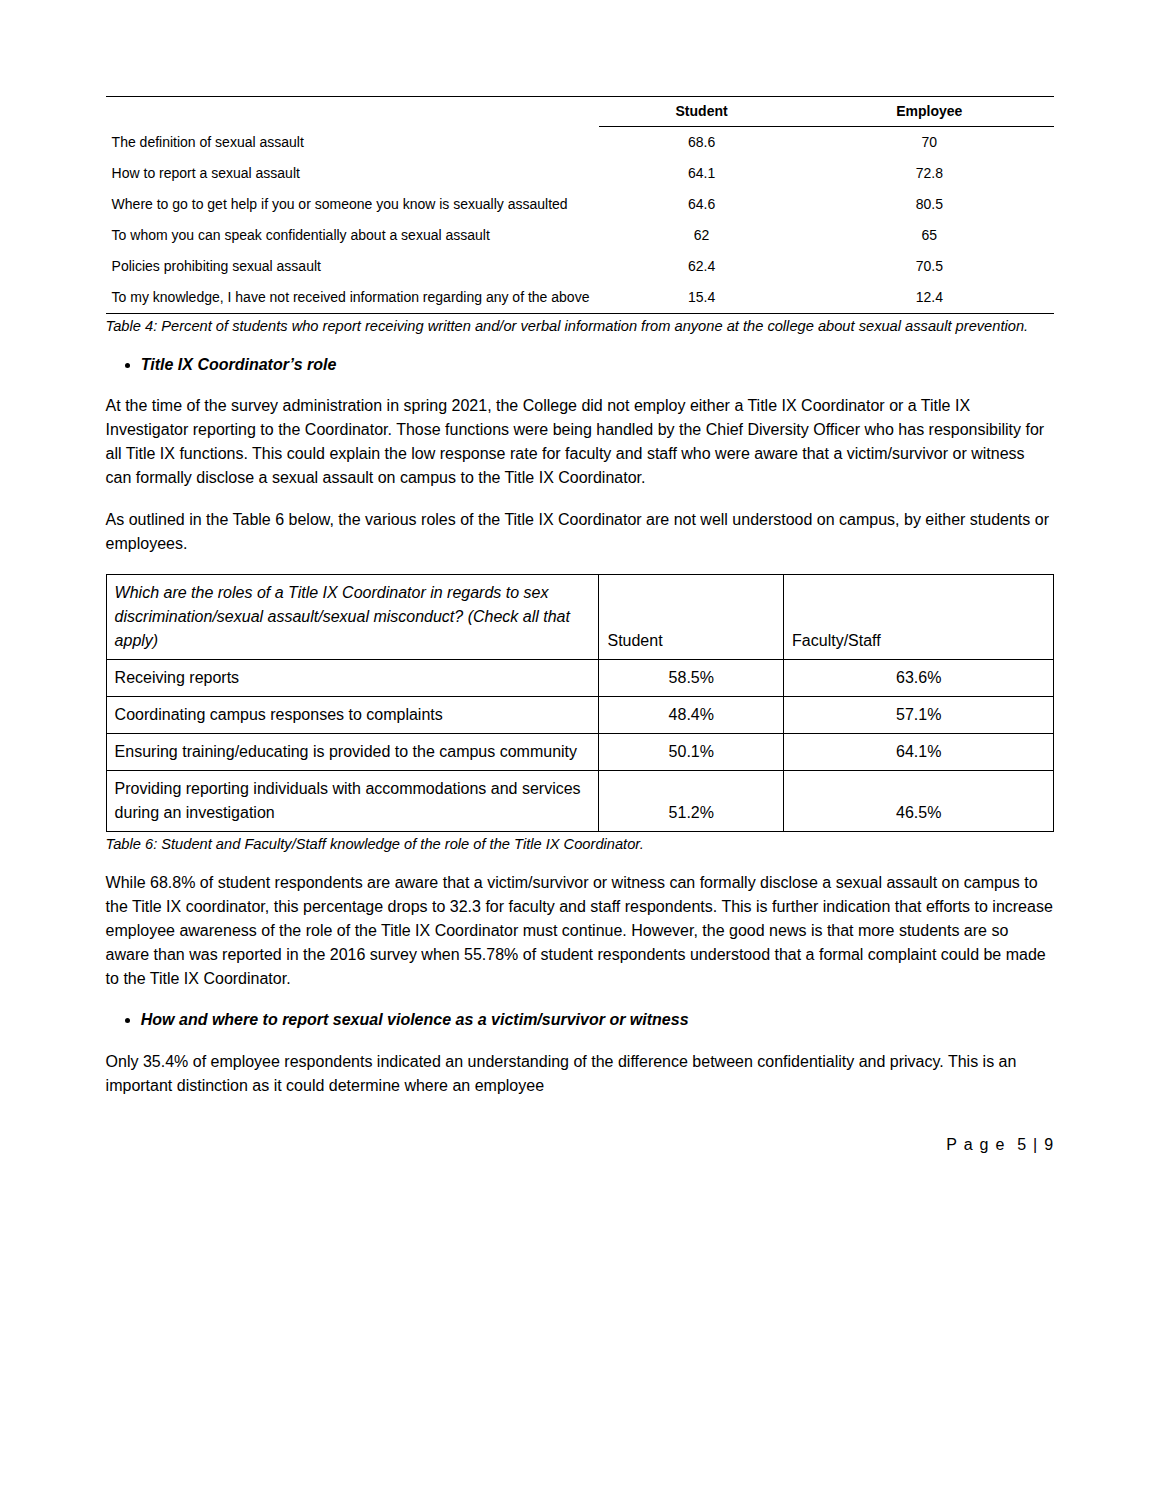| | Student | Employee |
| --- | --- | --- |
| The definition of sexual assault | 68.6 | 70 |
| How to report a sexual assault | 64.1 | 72.8 |
| Where to go to get help if you or someone you know is sexually assaulted | 64.6 | 80.5 |
| To whom you can speak confidentially about a sexual assault | 62 | 65 |
| Policies prohibiting sexual assault | 62.4 | 70.5 |
| To my knowledge, I have not received information regarding any of the above | 15.4 | 12.4 |
Table 4: Percent of students who report receiving written and/or verbal information from anyone at the college about sexual assault prevention.
Title IX Coordinator’s role
At the time of the survey administration in spring 2021, the College did not employ either a Title IX Coordinator or a Title IX Investigator reporting to the Coordinator. Those functions were being handled by the Chief Diversity Officer who has responsibility for all Title IX functions. This could explain the low response rate for faculty and staff who were aware that a victim/survivor or witness can formally disclose a sexual assault on campus to the Title IX Coordinator.
As outlined in the Table 6 below, the various roles of the Title IX Coordinator are not well understood on campus, by either students or employees.
| Which are the roles of a Title IX Coordinator in regards to sex discrimination/sexual assault/sexual misconduct? (Check all that apply) | Student | Faculty/Staff |
| --- | --- | --- |
| Receiving reports | 58.5% | 63.6% |
| Coordinating campus responses to complaints | 48.4% | 57.1% |
| Ensuring training/educating is provided to the campus community | 50.1% | 64.1% |
| Providing reporting individuals with accommodations and services during an investigation | 51.2% | 46.5% |
Table 6: Student and Faculty/Staff knowledge of the role of the Title IX Coordinator.
While 68.8% of student respondents are aware that a victim/survivor or witness can formally disclose a sexual assault on campus to the Title IX coordinator, this percentage drops to 32.3 for faculty and staff respondents. This is further indication that efforts to increase employee awareness of the role of the Title IX Coordinator must continue. However, the good news is that more students are so aware than was reported in the 2016 survey when 55.78% of student respondents understood that a formal complaint could be made to the Title IX Coordinator.
How and where to report sexual violence as a victim/survivor or witness
Only 35.4% of employee respondents indicated an understanding of the difference between confidentiality and privacy. This is an important distinction as it could determine where an employee
P a g e 5 | 9